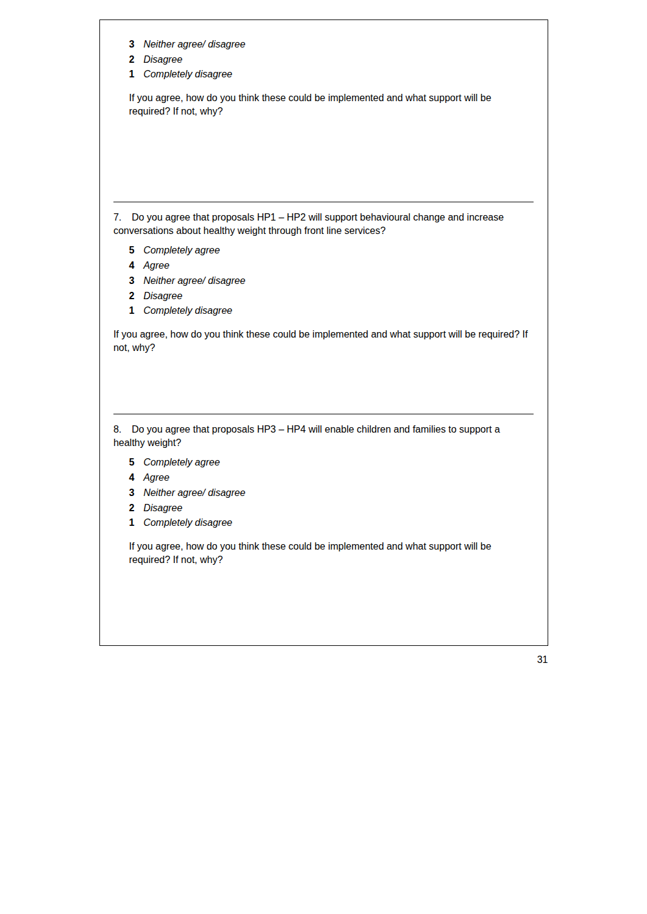3 Neither agree/ disagree
2 Disagree
1 Completely disagree
If you agree, how do you think these could be implemented and what support will be required? If not, why?
7. Do you agree that proposals HP1 – HP2 will support behavioural change and increase conversations about healthy weight through front line services?
5 Completely agree
4 Agree
3 Neither agree/ disagree
2 Disagree
1 Completely disagree
If you agree, how do you think these could be implemented and what support will be required? If not, why?
8. Do you agree that proposals HP3 – HP4 will enable children and families to support a healthy weight?
5 Completely agree
4 Agree
3 Neither agree/ disagree
2 Disagree
1 Completely disagree
If you agree, how do you think these could be implemented and what support will be required? If not, why?
31